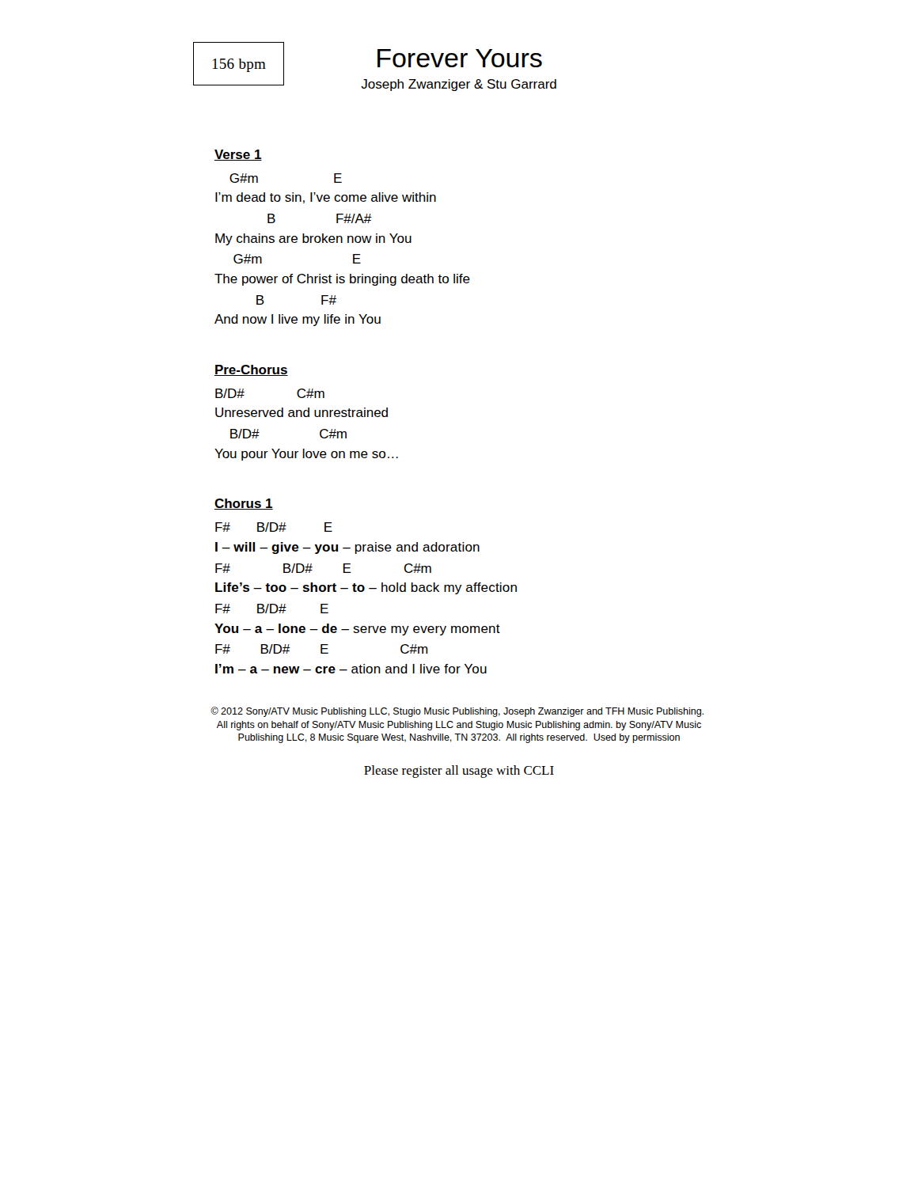156 bpm
Forever Yours
Joseph Zwanziger & Stu Garrard
Verse 1
    G#m                    E
I’m dead to sin, I’ve come alive within
              B                F#/A#
My chains are broken now in You
     G#m                        E
The power of Christ is bringing death to life
           B               F#
And now I live my life in You
Pre-Chorus
B/D#              C#m
Unreserved and unrestrained
    B/D#                C#m
You pour Your love on me so…
Chorus 1
F#       B/D#          E
I – will – give – you – praise and adoration
F#              B/D#        E              C#m
Life’s – too – short – to – hold back my affection
F#       B/D#         E
You – a – lone – de – serve my every moment
F#        B/D#        E                   C#m
I’m – a – new – cre – ation and I live for You
© 2012 Sony/ATV Music Publishing LLC, Stugio Music Publishing, Joseph Zwanziger and TFH Music Publishing. All rights on behalf of Sony/ATV Music Publishing LLC and Stugio Music Publishing admin. by Sony/ATV Music Publishing LLC, 8 Music Square West, Nashville, TN 37203. All rights reserved. Used by permission
Please register all usage with CCLI